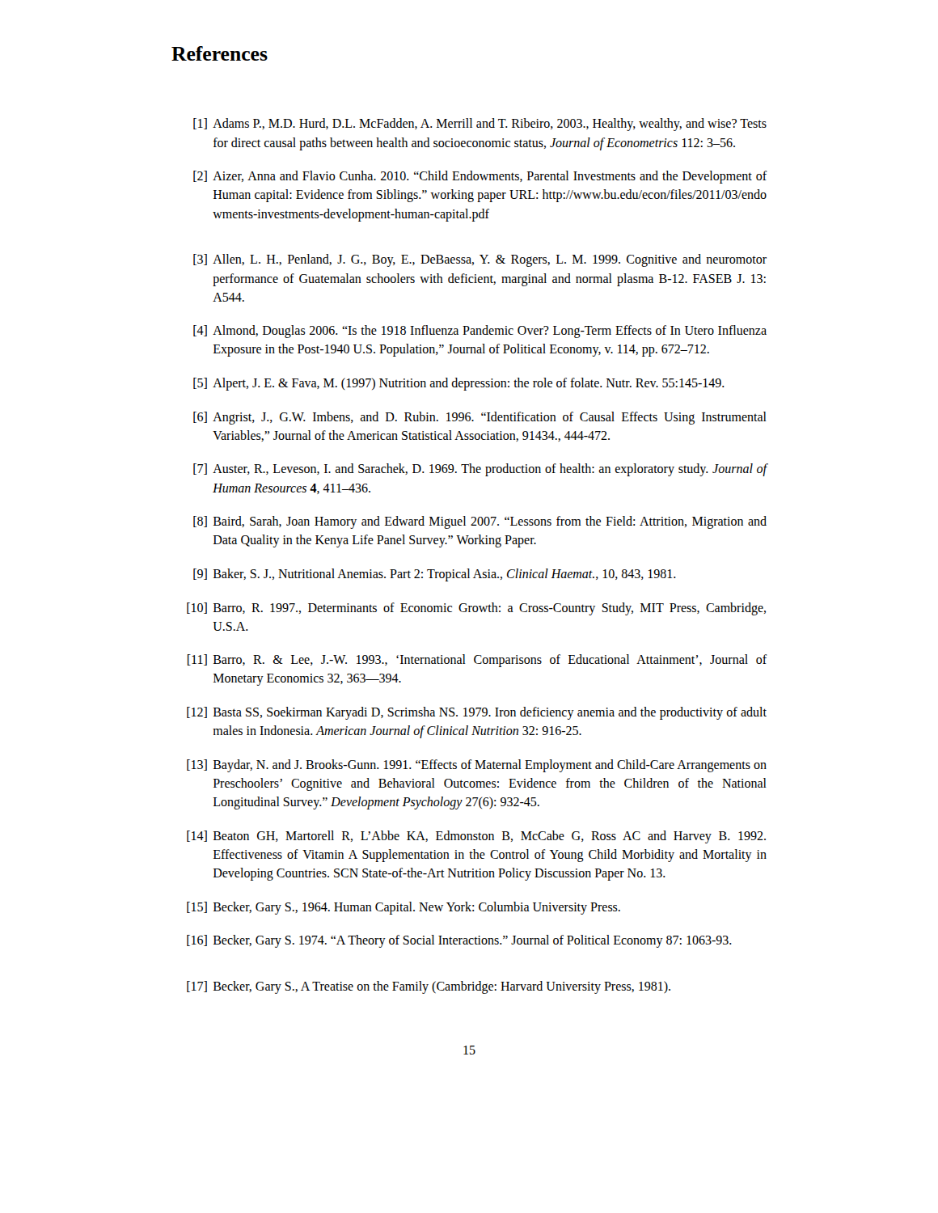References
Adams P., M.D. Hurd, D.L. McFadden, A. Merrill and T. Ribeiro, 2003., Healthy, wealthy, and wise? Tests for direct causal paths between health and socioeconomic status, Journal of Econometrics 112: 3–56.
Aizer, Anna and Flavio Cunha. 2010. “Child Endowments, Parental Investments and the Development of Human capital: Evidence from Siblings.” working paper URL: http://www.bu.edu/econ/files/2011/03/endowments-investments-development-human-capital.pdf
Allen, L. H., Penland, J. G., Boy, E., DeBaessa, Y. & Rogers, L. M. 1999. Cognitive and neuromotor performance of Guatemalan schoolers with deficient, marginal and normal plasma B-12. FASEB J. 13: A544.
Almond, Douglas 2006. “Is the 1918 Influenza Pandemic Over? Long-Term Effects of In Utero Influenza Exposure in the Post-1940 U.S. Population,” Journal of Political Economy, v. 114, pp. 672–712.
Alpert, J. E. & Fava, M. (1997) Nutrition and depression: the role of folate. Nutr. Rev. 55:145-149.
Angrist, J., G.W. Imbens, and D. Rubin. 1996. “Identification of Causal Effects Using Instrumental Variables,” Journal of the American Statistical Association, 91434., 444-472.
Auster, R., Leveson, I. and Sarachek, D. 1969. The production of health: an exploratory study. Journal of Human Resources 4, 411–436.
Baird, Sarah, Joan Hamory and Edward Miguel 2007. “Lessons from the Field: Attrition, Migration and Data Quality in the Kenya Life Panel Survey.” Working Paper.
Baker, S. J., Nutritional Anemias. Part 2: Tropical Asia., Clinical Haemat., 10, 843, 1981.
Barro, R. 1997., Determinants of Economic Growth: a Cross-Country Study, MIT Press, Cambridge, U.S.A.
Barro, R. & Lee, J.-W. 1993., ‘International Comparisons of Educational Attainment’, Journal of Monetary Economics 32, 363—394.
Basta SS, Soekirman Karyadi D, Scrimsha NS. 1979. Iron deficiency anemia and the productivity of adult males in Indonesia. American Journal of Clinical Nutrition 32: 916-25.
Baydar, N. and J. Brooks-Gunn. 1991. “Effects of Maternal Employment and Child-Care Arrangements on Preschoolers’ Cognitive and Behavioral Outcomes: Evidence from the Children of the National Longitudinal Survey.” Development Psychology 27(6): 932-45.
Beaton GH, Martorell R, L’Abbe KA, Edmonston B, McCabe G, Ross AC and Harvey B. 1992. Effectiveness of Vitamin A Supplementation in the Control of Young Child Morbidity and Mortality in Developing Countries. SCN State-of-the-Art Nutrition Policy Discussion Paper No. 13.
Becker, Gary S., 1964. Human Capital. New York: Columbia University Press.
Becker, Gary S. 1974. “A Theory of Social Interactions.” Journal of Political Economy 87: 1063-93.
Becker, Gary S., A Treatise on the Family (Cambridge: Harvard University Press, 1981).
15